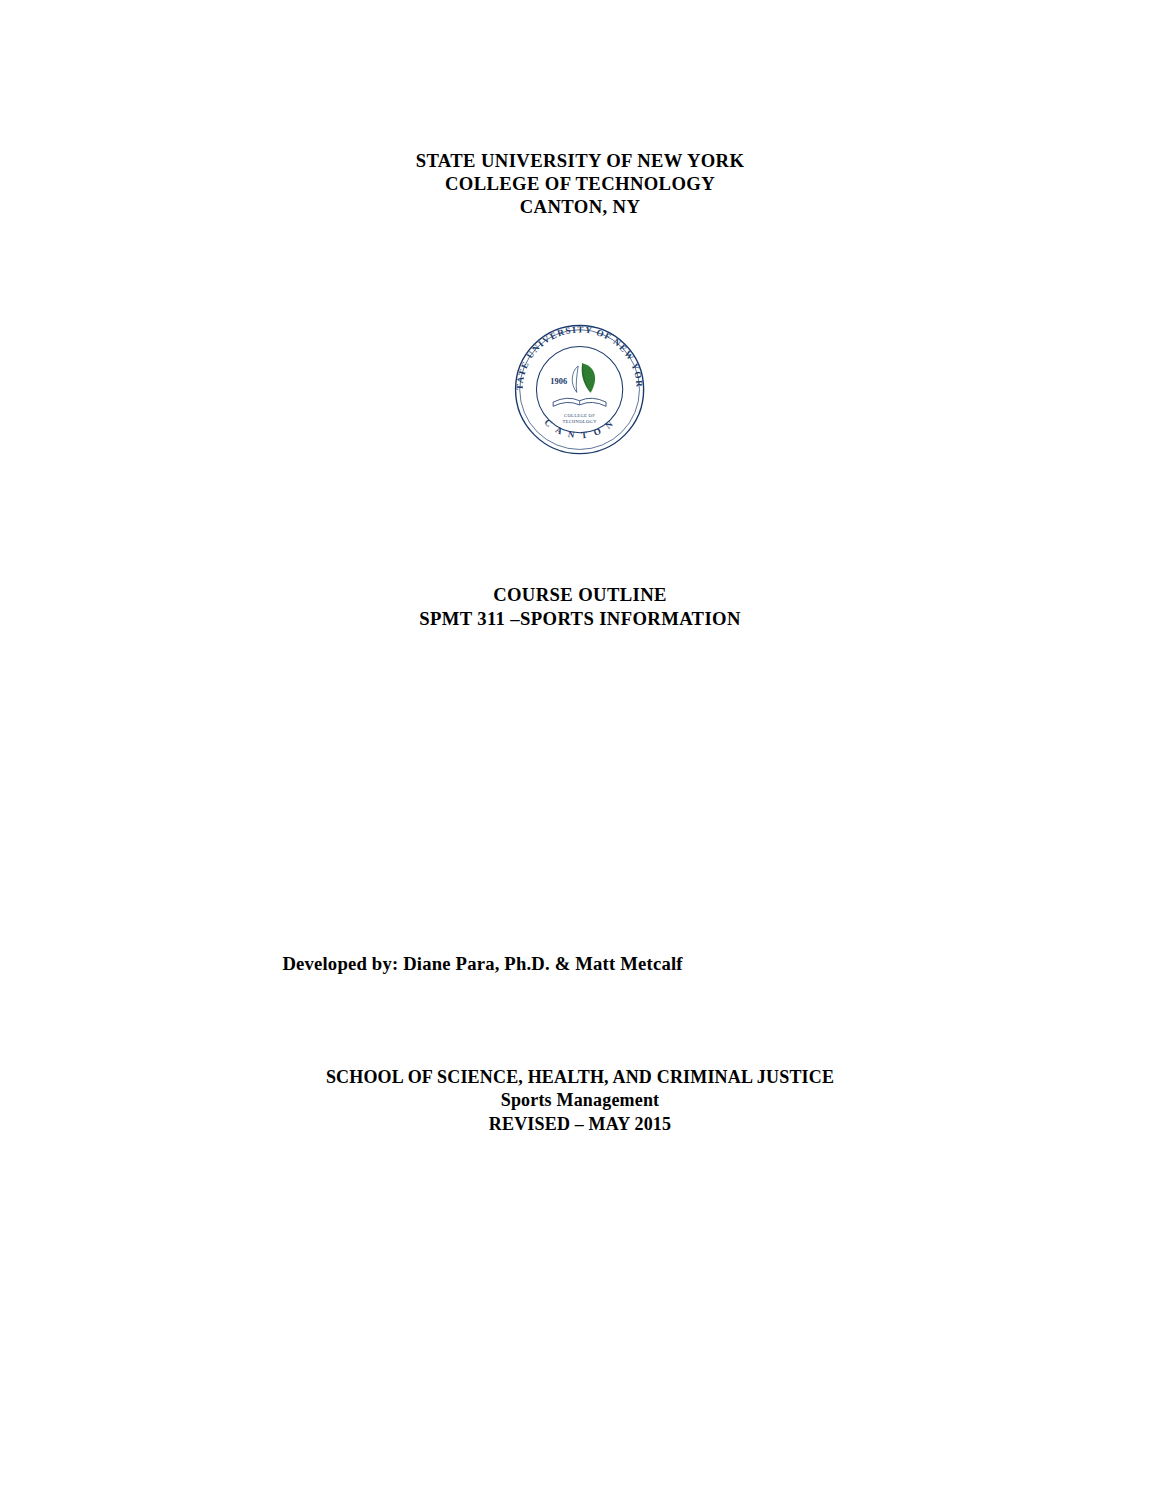STATE UNIVERSITY OF NEW YORK
COLLEGE OF TECHNOLOGY
CANTON, NY
STATE UNIVERSITY OF NEW YORK C A N T O N 1906 COLLEGE OF TECHNOLOGY
COURSE OUTLINE
SPMT 311 –SPORTS INFORMATION
Developed by: Diane Para, Ph.D. & Matt Metcalf
SCHOOL OF SCIENCE, HEALTH, AND CRIMINAL JUSTICE
Sports Management
REVISED – MAY 2015